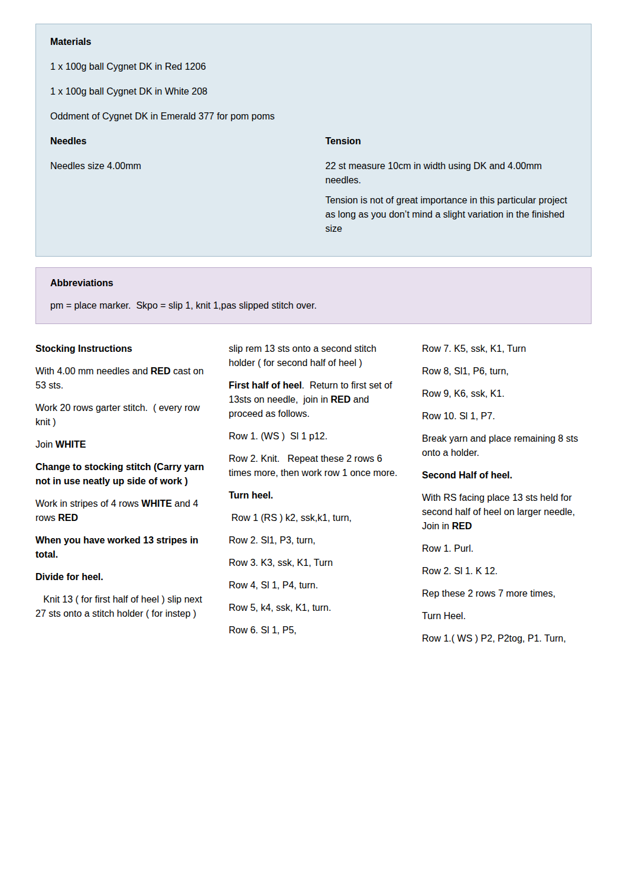Materials
1 x 100g ball Cygnet DK in Red 1206
1 x 100g ball Cygnet DK in White 208
Oddment of Cygnet DK in Emerald 377 for pom poms
Needles
Needles size 4.00mm
Tension
22 st measure 10cm in width using DK and 4.00mm needles.
Tension is not of great importance in this particular project as long as you don’t mind a slight variation in the finished size
Abbreviations
pm = place marker. Skpo = slip 1, knit 1,pas slipped stitch over.
Stocking Instructions
With 4.00 mm needles and RED cast on 53 sts.
Work 20 rows garter stitch. ( every row knit )
Join WHITE
Change to stocking stitch (Carry yarn not in use neatly up side of work )
Work in stripes of 4 rows WHITE and 4 rows RED
When you have worked 13 stripes in total.
Divide for heel.
Knit 13 ( for first half of heel ) slip next 27 sts onto a stitch holder ( for instep ) slip rem 13 sts onto a second stitch holder ( for second half of heel )
First half of heel. Return to first set of 13sts on needle, join in RED and proceed as follows.
Row 1. (WS ) Sl 1 p12.
Row 2. Knit. Repeat these 2 rows 6 times more, then work row 1 once more.
Turn heel.
Row 1 (RS ) k2, ssk,k1, turn,
Row 2. Sl1, P3, turn,
Row 3. K3, ssk, K1, Turn
Row 4, Sl 1, P4, turn.
Row 5, k4, ssk, K1, turn.
Row 6. Sl 1, P5,
Row 7. K5, ssk, K1, Turn
Row 8, Sl1, P6, turn,
Row 9, K6, ssk, K1.
Row 10. Sl 1, P7.
Break yarn and place remaining 8 sts onto a holder.
Second Half of heel.
With RS facing place 13 sts held for second half of heel on larger needle, Join in RED
Row 1. Purl.
Row 2. Sl 1. K 12.
Rep these 2 rows 7 more times,
Turn Heel.
Row 1.( WS ) P2, P2tog, P1. Turn,